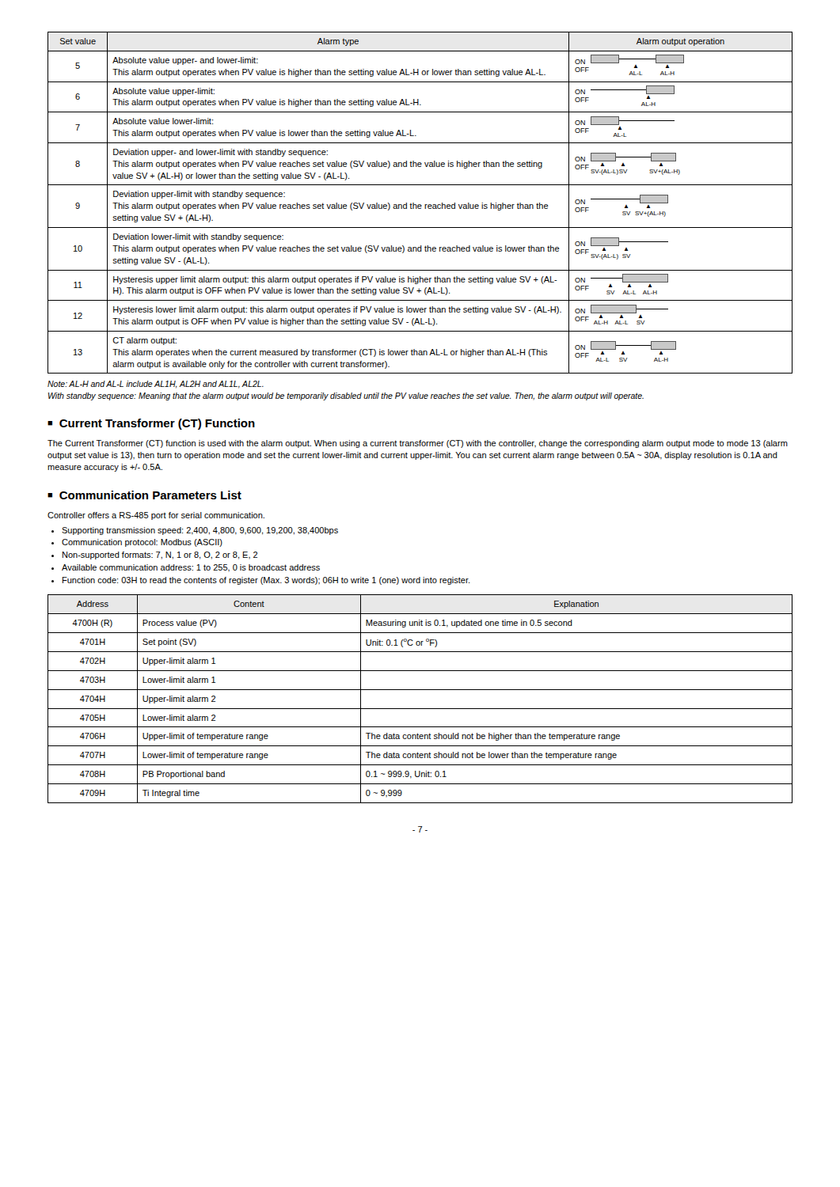| Set value | Alarm type | Alarm output operation |
| --- | --- | --- |
| 5 | Absolute value upper- and lower-limit: This alarm output operates when PV value is higher than the setting value AL-H or lower than setting value AL-L. | / ON OFF / ▲ AL-L ▲ AL-H / |
| 6 | Absolute value upper-limit: This alarm output operates when PV value is higher than the setting value AL-H. | / ON OFF / ▲ AL-H / |
| 7 | Absolute value lower-limit: This alarm output operates when PV value is lower than the setting value AL-L. | / ON OFF / ▲ AL-L / |
| 8 | Deviation upper- and lower-limit with standby sequence: This alarm output operates when PV value reaches set value (SV value) and the value is higher than the setting value SV + (AL-H) or lower than the setting value SV - (AL-L). | / ON OFF / ▲ SV-(AL-L) ▲ SV ▲ SV+(AL-H) / |
| 9 | Deviation upper-limit with standby sequence: This alarm output operates when PV value reaches set value (SV value) and the reached value is higher than the setting value SV + (AL-H). | / ON OFF / ▲ SV ▲ SV+(AL-H) / |
| 10 | Deviation lower-limit with standby sequence: This alarm output operates when PV value reaches the set value (SV value) and the reached value is lower than the setting value SV - (AL-L). | / ON OFF / ▲ SV-(AL-L) ▲ SV / |
| 11 | Hysteresis upper limit alarm output: this alarm output operates if PV value is higher than the setting value SV + (AL-H). This alarm output is OFF when PV value is lower than the setting value SV + (AL-L). | / ON OFF / ▲ SV ▲ AL-L ▲ AL-H / |
| 12 | Hysteresis lower limit alarm output: this alarm output operates if PV value is lower than the setting value SV - (AL-H). This alarm output is OFF when PV value is higher than the setting value SV - (AL-L). | / ON OFF / ▲ AL-H ▲ AL-L ▲ SV / |
| 13 | CT alarm output: This alarm operates when the current measured by transformer (CT) is lower than AL-L or higher than AL-H (This alarm output is available only for the controller with current transformer). | / ON OFF / ▲ AL-L ▲ SV ▲ AL-H / |
Note: AL-H and AL-L include AL1H, AL2H and AL1L, AL2L.
With standby sequence: Meaning that the alarm output would be temporarily disabled until the PV value reaches the set value. Then, the alarm output will operate.
Current Transformer (CT) Function
The Current Transformer (CT) function is used with the alarm output. When using a current transformer (CT) with the controller, change the corresponding alarm output mode to mode 13 (alarm output set value is 13), then turn to operation mode and set the current lower-limit and current upper-limit. You can set current alarm range between 0.5A ~ 30A, display resolution is 0.1A and measure accuracy is +/- 0.5A.
Communication Parameters List
Controller offers a RS-485 port for serial communication.
Supporting transmission speed: 2,400, 4,800, 9,600, 19,200, 38,400bps
Communication protocol: Modbus (ASCII)
Non-supported formats: 7, N, 1 or 8, O, 2 or 8, E, 2
Available communication address: 1 to 255, 0 is broadcast address
Function code: 03H to read the contents of register (Max. 3 words); 06H to write 1 (one) word into register.
| Address | Content | Explanation |
| --- | --- | --- |
| 4700H (R) | Process value (PV) | Measuring unit is 0.1, updated one time in 0.5 second |
| 4701H | Set point (SV) | Unit: 0.1 ( o C or o F) |
| 4702H | Upper-limit alarm 1 | |
| 4703H | Lower-limit alarm 1 | |
| 4704H | Upper-limit alarm 2 | |
| 4705H | Lower-limit alarm 2 | |
| 4706H | Upper-limit of temperature range | The data content should not be higher than the temperature range |
| 4707H | Lower-limit of temperature range | The data content should not be lower than the temperature range |
| 4708H | PB Proportional band | 0.1 ~ 999.9, Unit: 0.1 |
| 4709H | Ti Integral time | 0 ~ 9,999 |
- 7 -